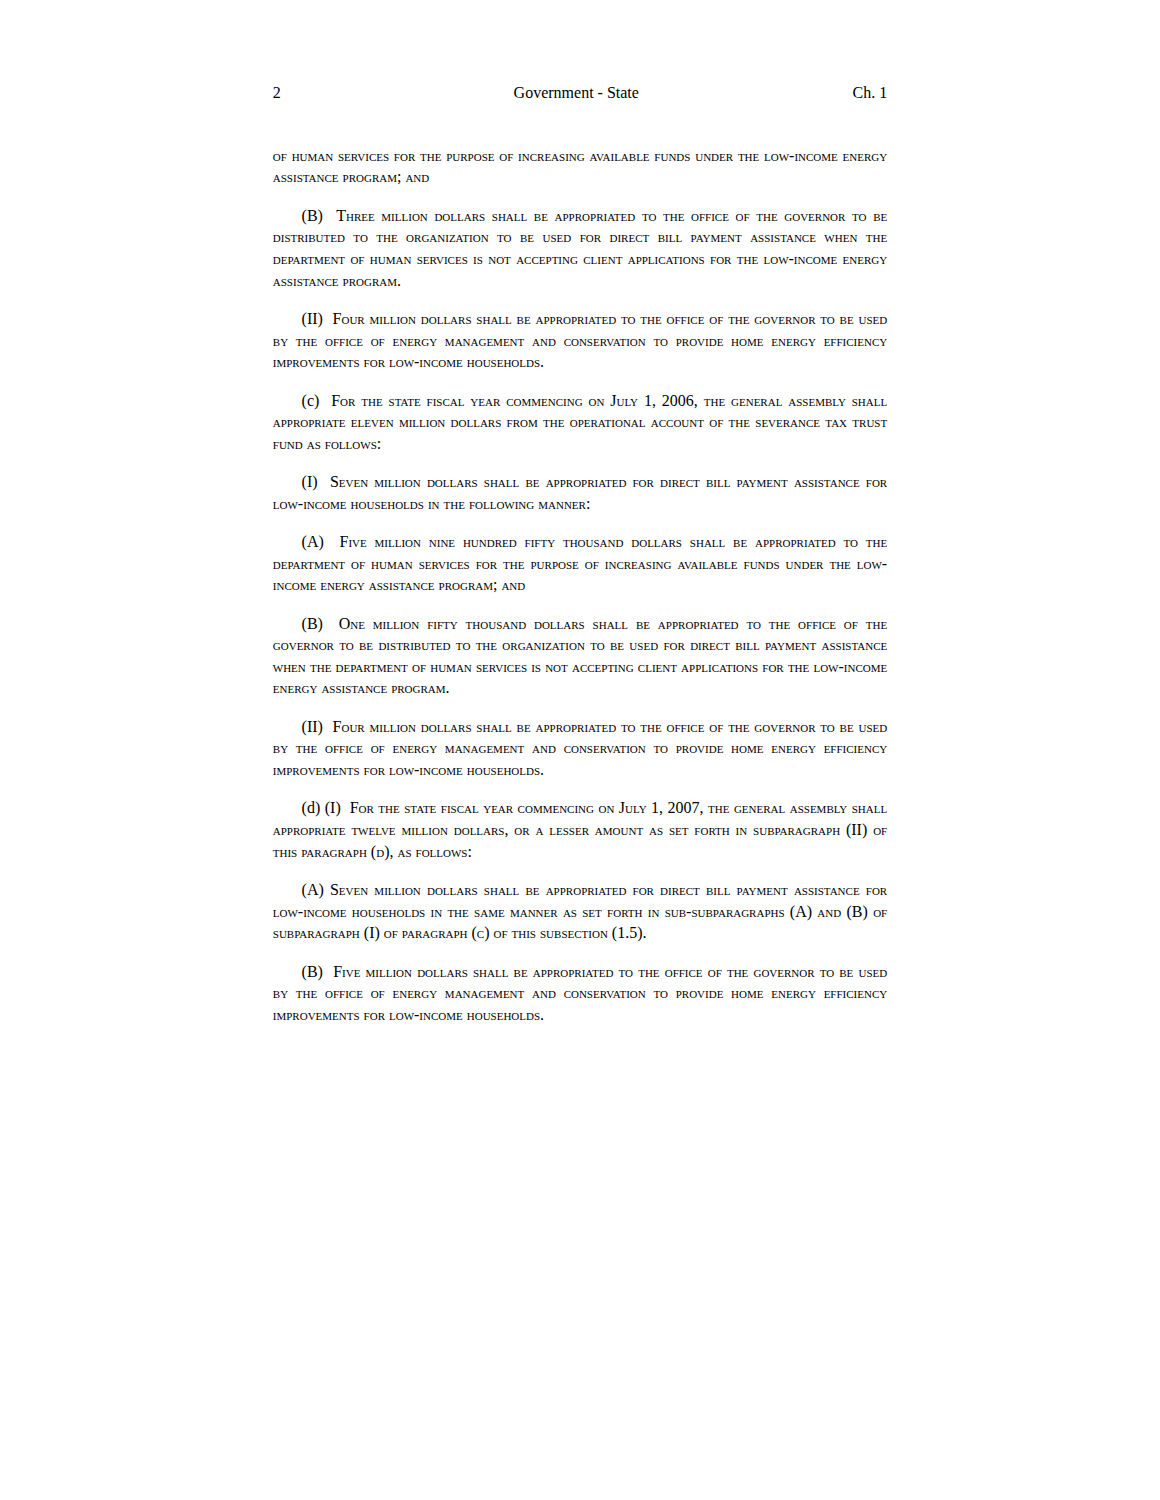2
Government - State
Ch. 1
of human services for the purpose of increasing available funds under the low-income energy assistance program; and
(B) Three million dollars shall be appropriated to the office of the governor to be distributed to the organization to be used for direct bill payment assistance when the department of human services is not accepting client applications for the low-income energy assistance program.
(II) Four million dollars shall be appropriated to the office of the governor to be used by the office of energy management and conservation to provide home energy efficiency improvements for low-income households.
(c) For the state fiscal year commencing on July 1, 2006, the general assembly shall appropriate eleven million dollars from the operational account of the severance tax trust fund as follows:
(I) Seven million dollars shall be appropriated for direct bill payment assistance for low-income households in the following manner:
(A) Five million nine hundred fifty thousand dollars shall be appropriated to the department of human services for the purpose of increasing available funds under the low-income energy assistance program; and
(B) One million fifty thousand dollars shall be appropriated to the office of the governor to be distributed to the organization to be used for direct bill payment assistance when the department of human services is not accepting client applications for the low-income energy assistance program.
(II) Four million dollars shall be appropriated to the office of the governor to be used by the office of energy management and conservation to provide home energy efficiency improvements for low-income households.
(d) (I) For the state fiscal year commencing on July 1, 2007, the general assembly shall appropriate twelve million dollars, or a lesser amount as set forth in subparagraph (II) of this paragraph (d), as follows:
(A) Seven million dollars shall be appropriated for direct bill payment assistance for low-income households in the same manner as set forth in sub-subparagraphs (A) and (B) of subparagraph (I) of paragraph (c) of this subsection (1.5).
(B) Five million dollars shall be appropriated to the office of the governor to be used by the office of energy management and conservation to provide home energy efficiency improvements for low-income households.